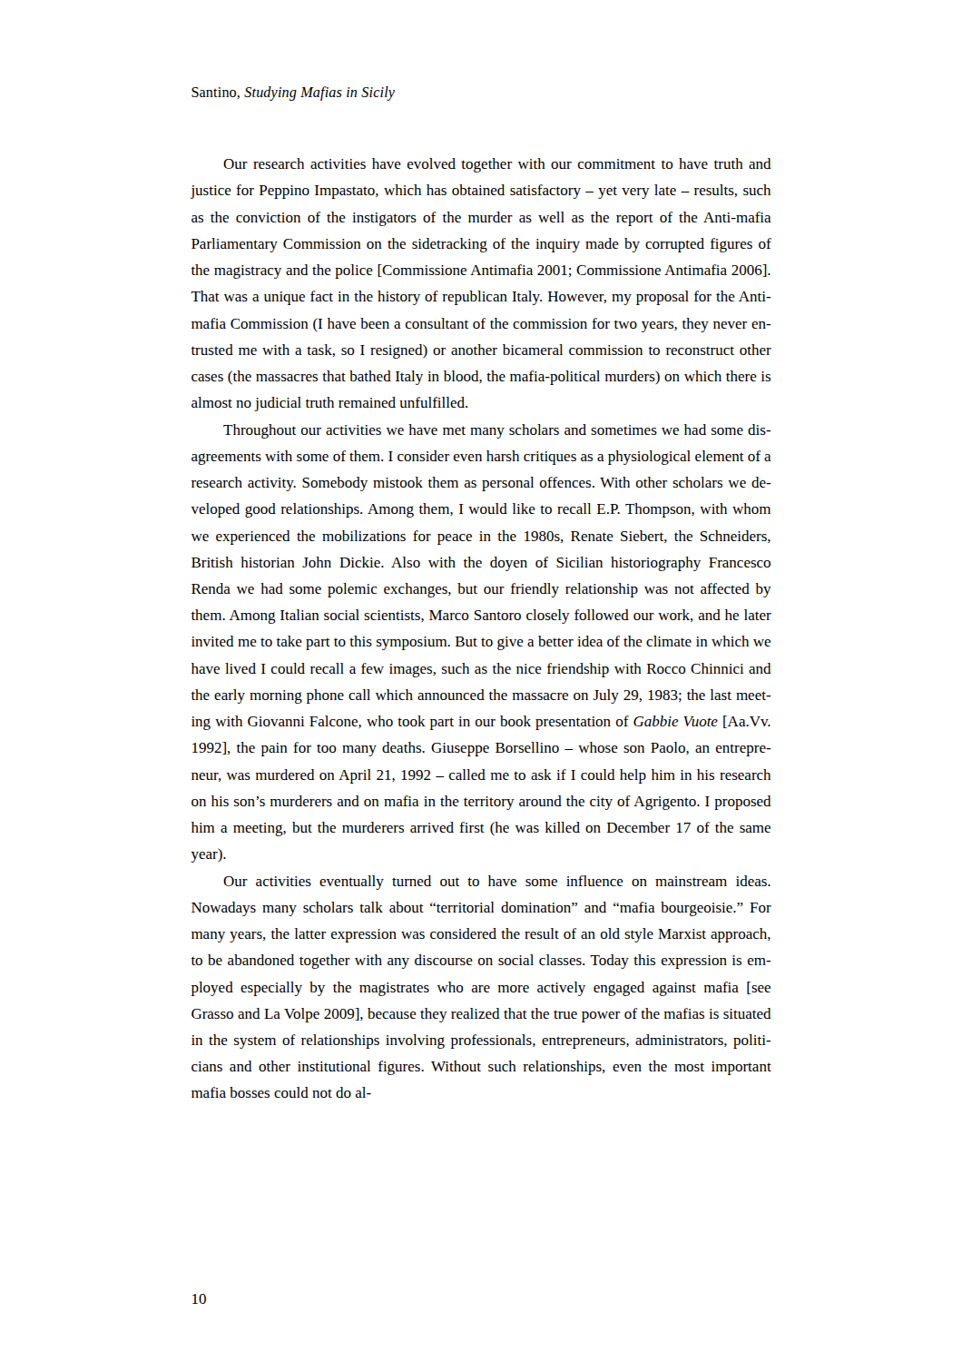Santino, Studying Mafias in Sicily
Our research activities have evolved together with our commitment to have truth and justice for Peppino Impastato, which has obtained satisfactory – yet very late – results, such as the conviction of the instigators of the murder as well as the report of the Anti-mafia Parliamentary Commission on the sidetracking of the inquiry made by corrupted figures of the magistracy and the police [Commissione Antimafia 2001; Commissione Antimafia 2006]. That was a unique fact in the history of republican Italy. However, my proposal for the Anti-mafia Commission (I have been a consultant of the commission for two years, they never entrusted me with a task, so I resigned) or another bicameral commission to reconstruct other cases (the massacres that bathed Italy in blood, the mafia-political murders) on which there is almost no judicial truth remained unfulfilled.
Throughout our activities we have met many scholars and sometimes we had some disagreements with some of them. I consider even harsh critiques as a physiological element of a research activity. Somebody mistook them as personal offences. With other scholars we developed good relationships. Among them, I would like to recall E.P. Thompson, with whom we experienced the mobilizations for peace in the 1980s, Renate Siebert, the Schneiders, British historian John Dickie. Also with the doyen of Sicilian historiography Francesco Renda we had some polemic exchanges, but our friendly relationship was not affected by them. Among Italian social scientists, Marco Santoro closely followed our work, and he later invited me to take part to this symposium. But to give a better idea of the climate in which we have lived I could recall a few images, such as the nice friendship with Rocco Chinnici and the early morning phone call which announced the massacre on July 29, 1983; the last meeting with Giovanni Falcone, who took part in our book presentation of Gabbie Vuote [Aa.Vv. 1992], the pain for too many deaths. Giuseppe Borsellino – whose son Paolo, an entrepreneur, was murdered on April 21, 1992 – called me to ask if I could help him in his research on his son’s murderers and on mafia in the territory around the city of Agrigento. I proposed him a meeting, but the murderers arrived first (he was killed on December 17 of the same year).
Our activities eventually turned out to have some influence on mainstream ideas. Nowadays many scholars talk about “territorial domination” and “mafia bourgeoisie.” For many years, the latter expression was considered the result of an old style Marxist approach, to be abandoned together with any discourse on social classes. Today this expression is employed especially by the magistrates who are more actively engaged against mafia [see Grasso and La Volpe 2009], because they realized that the true power of the mafias is situated in the system of relationships involving professionals, entrepreneurs, administrators, politicians and other institutional figures. Without such relationships, even the most important mafia bosses could not do al-
10